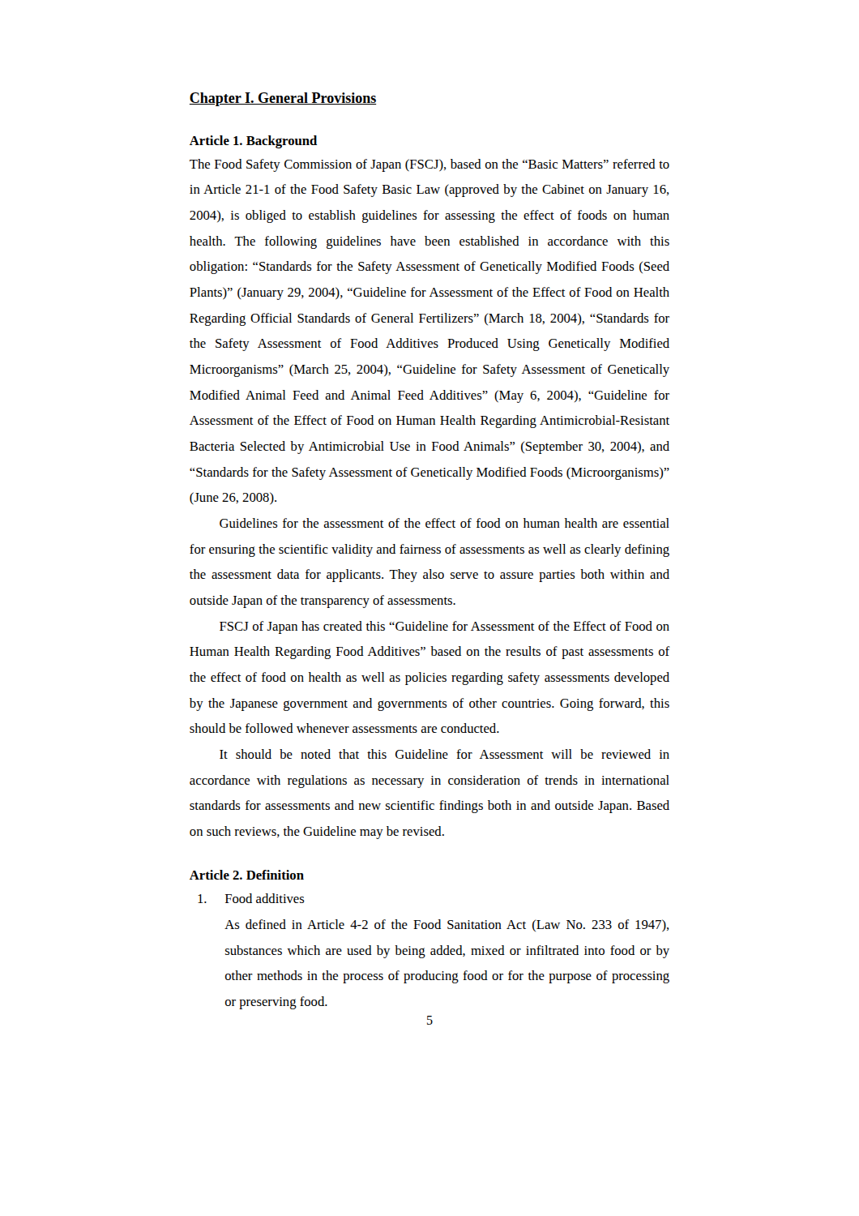Chapter I. General Provisions
Article 1. Background
The Food Safety Commission of Japan (FSCJ), based on the “Basic Matters” referred to in Article 21-1 of the Food Safety Basic Law (approved by the Cabinet on January 16, 2004), is obliged to establish guidelines for assessing the effect of foods on human health. The following guidelines have been established in accordance with this obligation: “Standards for the Safety Assessment of Genetically Modified Foods (Seed Plants)” (January 29, 2004), “Guideline for Assessment of the Effect of Food on Health Regarding Official Standards of General Fertilizers” (March 18, 2004), “Standards for the Safety Assessment of Food Additives Produced Using Genetically Modified Microorganisms” (March 25, 2004), “Guideline for Safety Assessment of Genetically Modified Animal Feed and Animal Feed Additives” (May 6, 2004), “Guideline for Assessment of the Effect of Food on Human Health Regarding Antimicrobial-Resistant Bacteria Selected by Antimicrobial Use in Food Animals” (September 30, 2004), and “Standards for the Safety Assessment of Genetically Modified Foods (Microorganisms)” (June 26, 2008).
Guidelines for the assessment of the effect of food on human health are essential for ensuring the scientific validity and fairness of assessments as well as clearly defining the assessment data for applicants. They also serve to assure parties both within and outside Japan of the transparency of assessments.
FSCJ of Japan has created this “Guideline for Assessment of the Effect of Food on Human Health Regarding Food Additives” based on the results of past assessments of the effect of food on health as well as policies regarding safety assessments developed by the Japanese government and governments of other countries. Going forward, this should be followed whenever assessments are conducted.
It should be noted that this Guideline for Assessment will be reviewed in accordance with regulations as necessary in consideration of trends in international standards for assessments and new scientific findings both in and outside Japan. Based on such reviews, the Guideline may be revised.
Article 2. Definition
Food additives As defined in Article 4-2 of the Food Sanitation Act (Law No. 233 of 1947), substances which are used by being added, mixed or infiltrated into food or by other methods in the process of producing food or for the purpose of processing or preserving food.
5